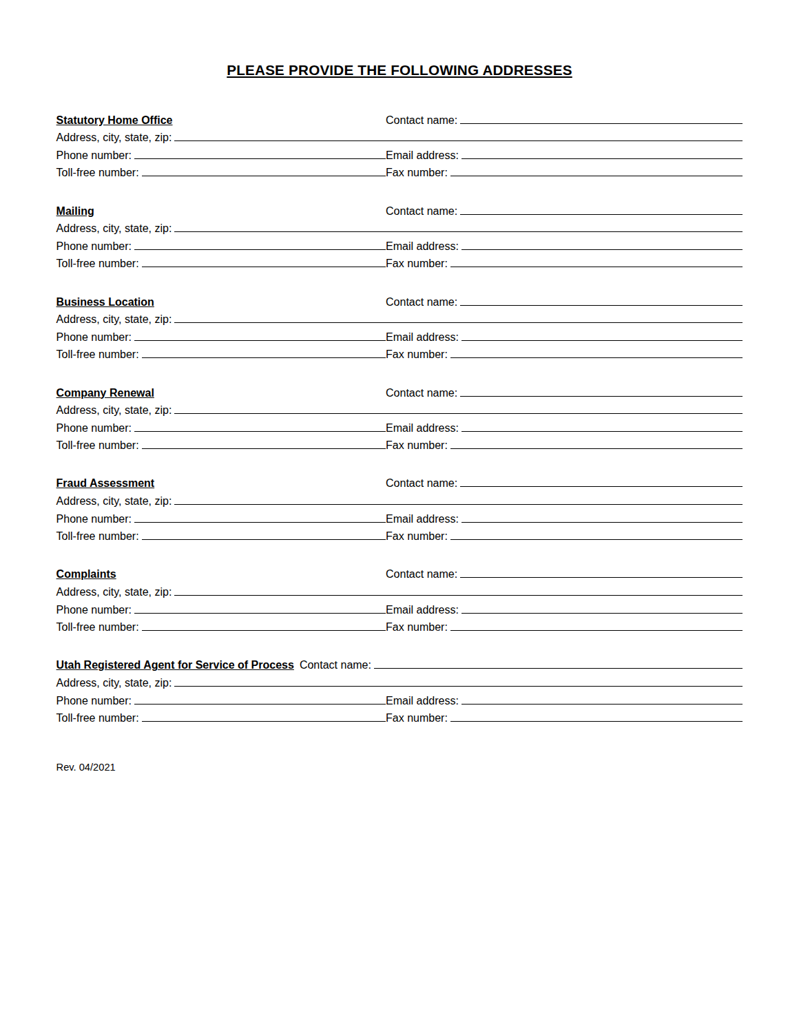PLEASE PROVIDE THE FOLLOWING ADDRESSES
Statutory Home Office
Contact name:
Address, city, state, zip:
Phone number:
Email address:
Toll-free number:
Fax number:
Mailing
Contact name:
Address, city, state, zip:
Phone number:
Email address:
Toll-free number:
Fax number:
Business Location
Contact name:
Address, city, state, zip:
Phone number:
Email address:
Toll-free number:
Fax number:
Company Renewal
Contact name:
Address, city, state, zip:
Phone number:
Email address:
Toll-free number:
Fax number:
Fraud Assessment
Contact name:
Address, city, state, zip:
Phone number:
Email address:
Toll-free number:
Fax number:
Complaints
Contact name:
Address, city, state, zip:
Phone number:
Email address:
Toll-free number:
Fax number:
Utah Registered Agent for Service of Process Contact name:
Address, city, state, zip:
Phone number:
Email address:
Toll-free number:
Fax number:
Rev. 04/2021